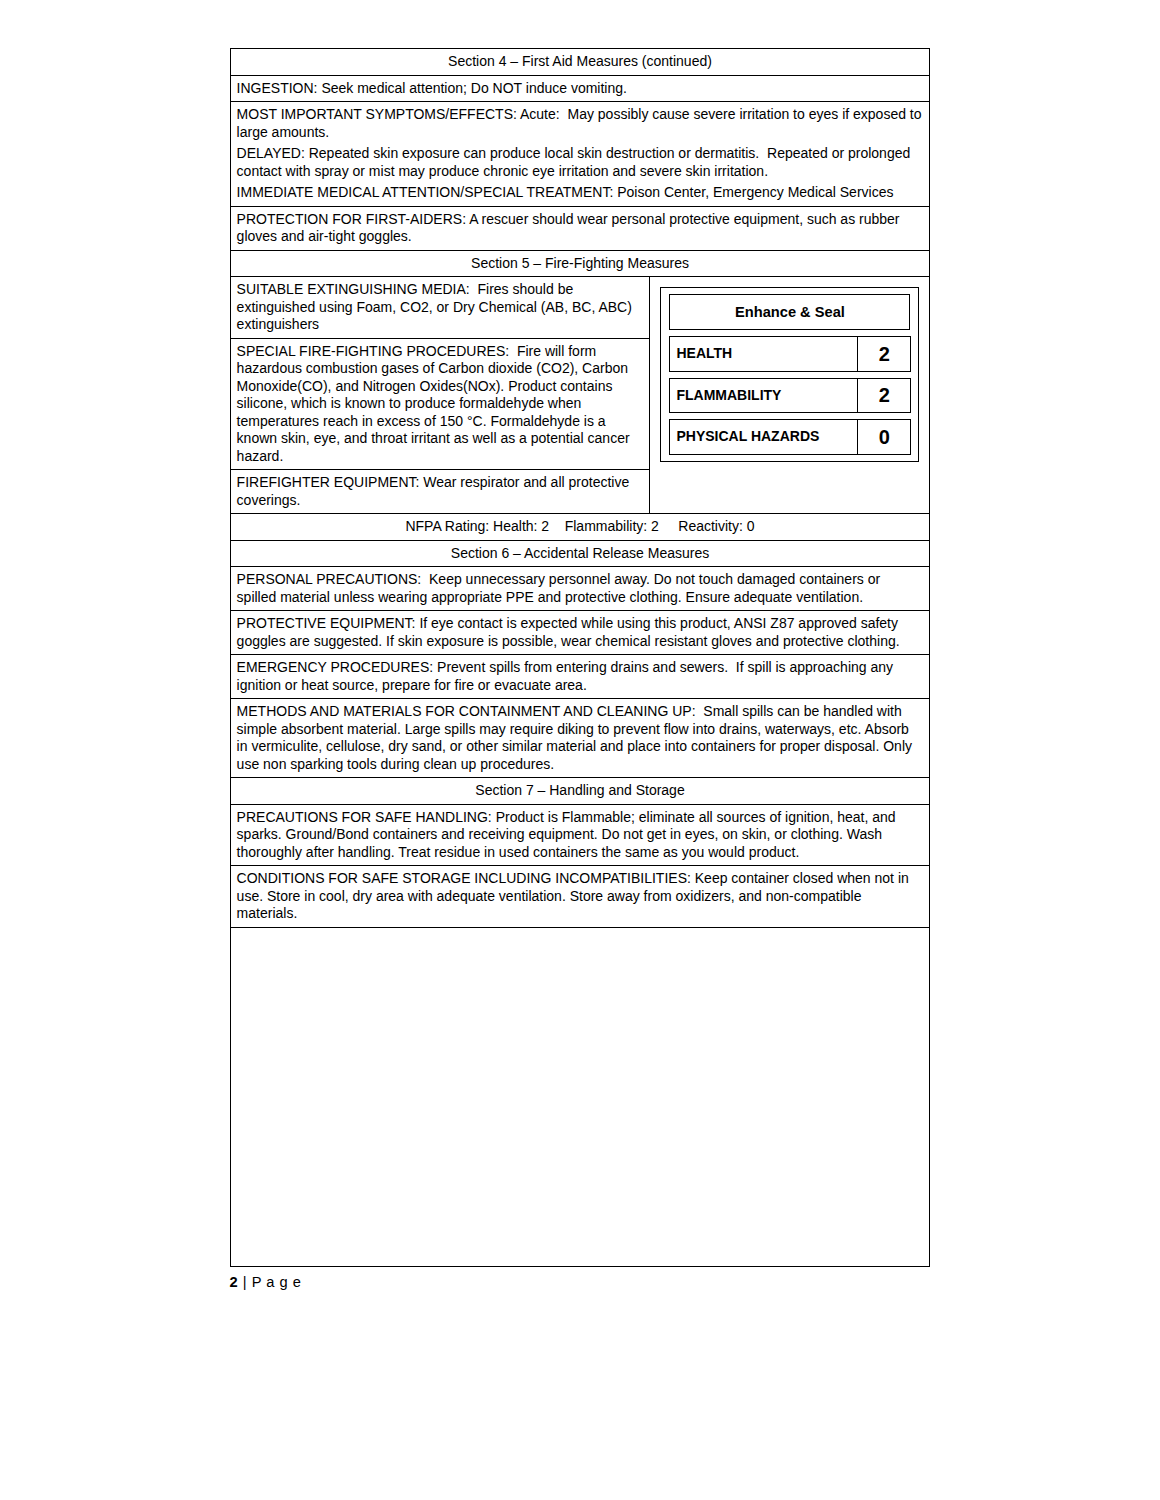| Section 4 – First Aid Measures (continued) |
| INGESTION: Seek medical attention; Do NOT induce vomiting. |
| MOST IMPORTANT SYMPTOMS/EFFECTS: Acute: May possibly cause severe irritation to eyes if exposed to large amounts. DELAYED: Repeated skin exposure can produce local skin destruction or dermatitis. Repeated or prolonged contact with spray or mist may produce chronic eye irritation and severe skin irritation. IMMEDIATE MEDICAL ATTENTION/SPECIAL TREATMENT: Poison Center, Emergency Medical Services |
| PROTECTION FOR FIRST-AIDERS: A rescuer should wear personal protective equipment, such as rubber gloves and air-tight goggles. |
| Section 5 – Fire-Fighting Measures |
| SUITABLE EXTINGUISHING MEDIA: Fires should be extinguished using Foam, CO2, or Dry Chemical (AB, BC, ABC) extinguishers | Enhance & Seal HEALTH 2 FLAMMABILITY 2 PHYSICAL HAZARDS 0 |
| SPECIAL FIRE-FIGHTING PROCEDURES: Fire will form hazardous combustion gases of Carbon dioxide (CO2), Carbon Monoxide(CO), and Nitrogen Oxides(NOx). Product contains silicone, which is known to produce formaldehyde when temperatures reach in excess of 150 °C. Formaldehyde is a known skin, eye, and throat irritant as well as a potential cancer hazard. |
| FIREFIGHTER EQUIPMENT: Wear respirator and all protective coverings. |
| NFPA Rating: Health: 2 Flammability: 2 Reactivity: 0 |
| Section 6 – Accidental Release Measures |
| PERSONAL PRECAUTIONS: Keep unnecessary personnel away. Do not touch damaged containers or spilled material unless wearing appropriate PPE and protective clothing. Ensure adequate ventilation. |
| PROTECTIVE EQUIPMENT: If eye contact is expected while using this product, ANSI Z87 approved safety goggles are suggested. If skin exposure is possible, wear chemical resistant gloves and protective clothing. |
| EMERGENCY PROCEDURES: Prevent spills from entering drains and sewers. If spill is approaching any ignition or heat source, prepare for fire or evacuate area. |
| METHODS AND MATERIALS FOR CONTAINMENT AND CLEANING UP: Small spills can be handled with simple absorbent material. Large spills may require diking to prevent flow into drains, waterways, etc. Absorb in vermiculite, cellulose, dry sand, or other similar material and place into containers for proper disposal. Only use non sparking tools during clean up procedures. |
| Section 7 – Handling and Storage |
| PRECAUTIONS FOR SAFE HANDLING: Product is Flammable; eliminate all sources of ignition, heat, and sparks. Ground/Bond containers and receiving equipment. Do not get in eyes, on skin, or clothing. Wash thoroughly after handling. Treat residue in used containers the same as you would product. |
| CONDITIONS FOR SAFE STORAGE INCLUDING INCOMPATIBILITIES: Keep container closed when not in use. Store in cool, dry area with adequate ventilation. Store away from oxidizers, and non-compatible materials. |
2 | P a g e